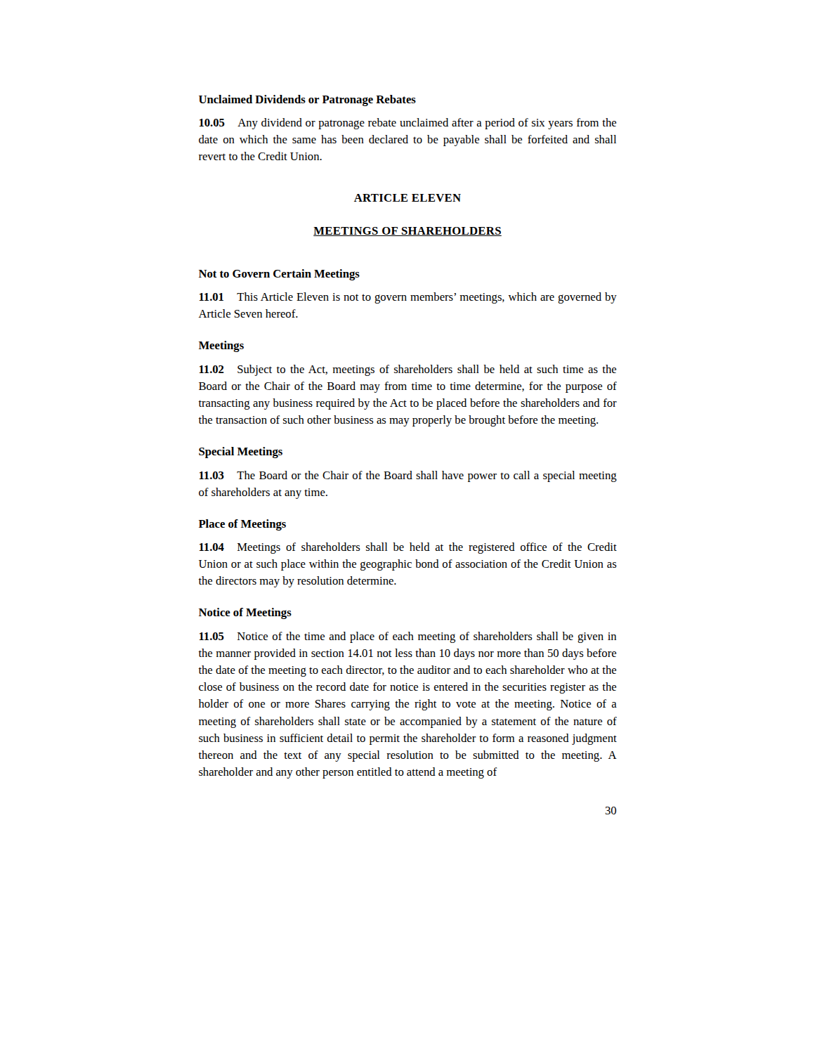Unclaimed Dividends or Patronage Rebates
10.05 Any dividend or patronage rebate unclaimed after a period of six years from the date on which the same has been declared to be payable shall be forfeited and shall revert to the Credit Union.
ARTICLE ELEVEN
MEETINGS OF SHAREHOLDERS
Not to Govern Certain Meetings
11.01 This Article Eleven is not to govern members’ meetings, which are governed by Article Seven hereof.
Meetings
11.02 Subject to the Act, meetings of shareholders shall be held at such time as the Board or the Chair of the Board may from time to time determine, for the purpose of transacting any business required by the Act to be placed before the shareholders and for the transaction of such other business as may properly be brought before the meeting.
Special Meetings
11.03 The Board or the Chair of the Board shall have power to call a special meeting of shareholders at any time.
Place of Meetings
11.04 Meetings of shareholders shall be held at the registered office of the Credit Union or at such place within the geographic bond of association of the Credit Union as the directors may by resolution determine.
Notice of Meetings
11.05 Notice of the time and place of each meeting of shareholders shall be given in the manner provided in section 14.01 not less than 10 days nor more than 50 days before the date of the meeting to each director, to the auditor and to each shareholder who at the close of business on the record date for notice is entered in the securities register as the holder of one or more Shares carrying the right to vote at the meeting. Notice of a meeting of shareholders shall state or be accompanied by a statement of the nature of such business in sufficient detail to permit the shareholder to form a reasoned judgment thereon and the text of any special resolution to be submitted to the meeting. A shareholder and any other person entitled to attend a meeting of
30